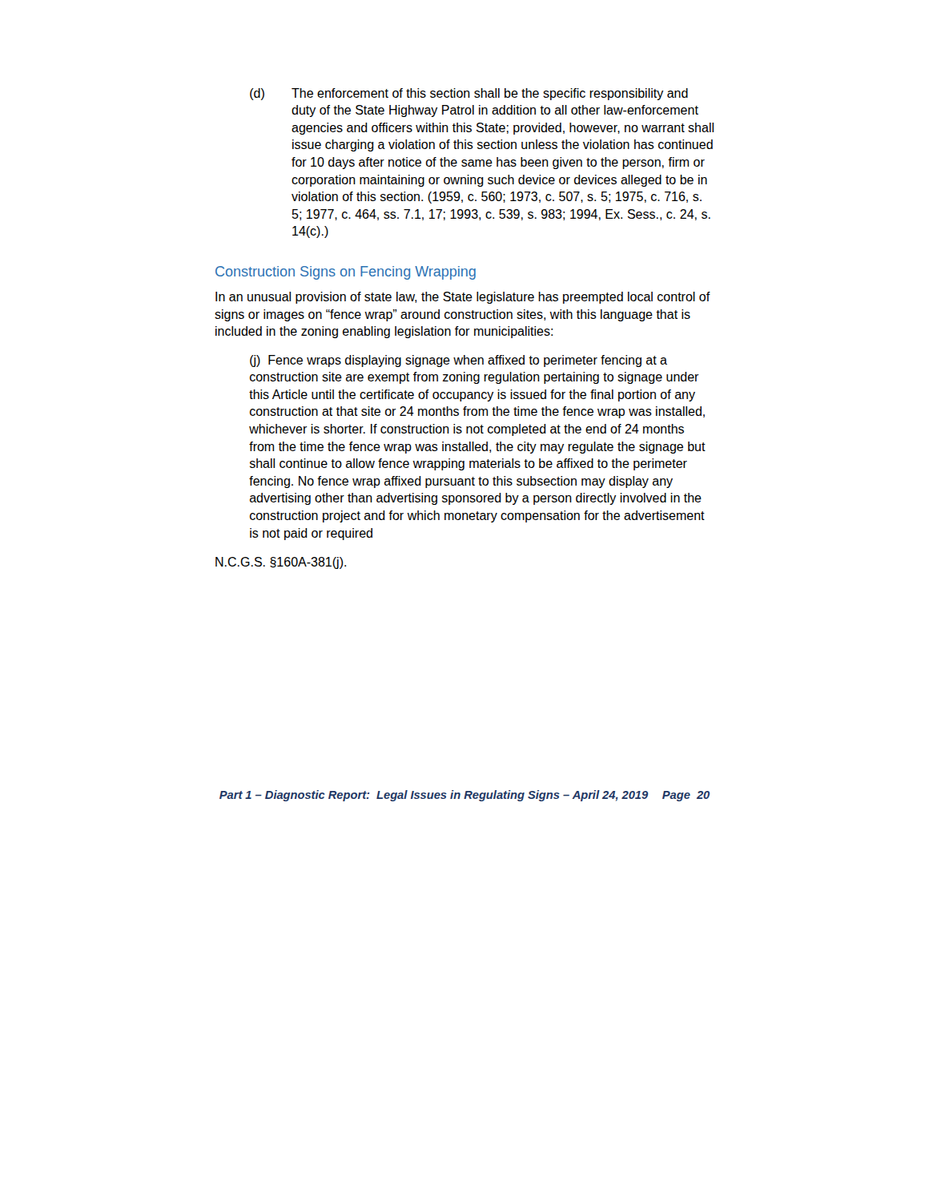(d)
The enforcement of this section shall be the specific responsibility and duty of the State Highway Patrol in addition to all other law-enforcement agencies and officers within this State; provided, however, no warrant shall issue charging a violation of this section unless the violation has continued for 10 days after notice of the same has been given to the person, firm or corporation maintaining or owning such device or devices alleged to be in violation of this section. (1959, c. 560; 1973, c. 507, s. 5; 1975, c. 716, s. 5; 1977, c. 464, ss. 7.1, 17; 1993, c. 539, s. 983; 1994, Ex. Sess., c. 24, s. 14(c).)
Construction Signs on Fencing Wrapping
In an unusual provision of state law, the State legislature has preempted local control of signs or images on “fence wrap” around construction sites, with this language that is included in the zoning enabling legislation for municipalities:
(j) Fence wraps displaying signage when affixed to perimeter fencing at a construction site are exempt from zoning regulation pertaining to signage under this Article until the certificate of occupancy is issued for the final portion of any construction at that site or 24 months from the time the fence wrap was installed, whichever is shorter. If construction is not completed at the end of 24 months from the time the fence wrap was installed, the city may regulate the signage but shall continue to allow fence wrapping materials to be affixed to the perimeter fencing. No fence wrap affixed pursuant to this subsection may display any advertising other than advertising sponsored by a person directly involved in the construction project and for which monetary compensation for the advertisement is not paid or required
N.C.G.S. §160A-381(j).
Part 1 – Diagnostic Report: Legal Issues in Regulating Signs – April 24, 2019Page 20